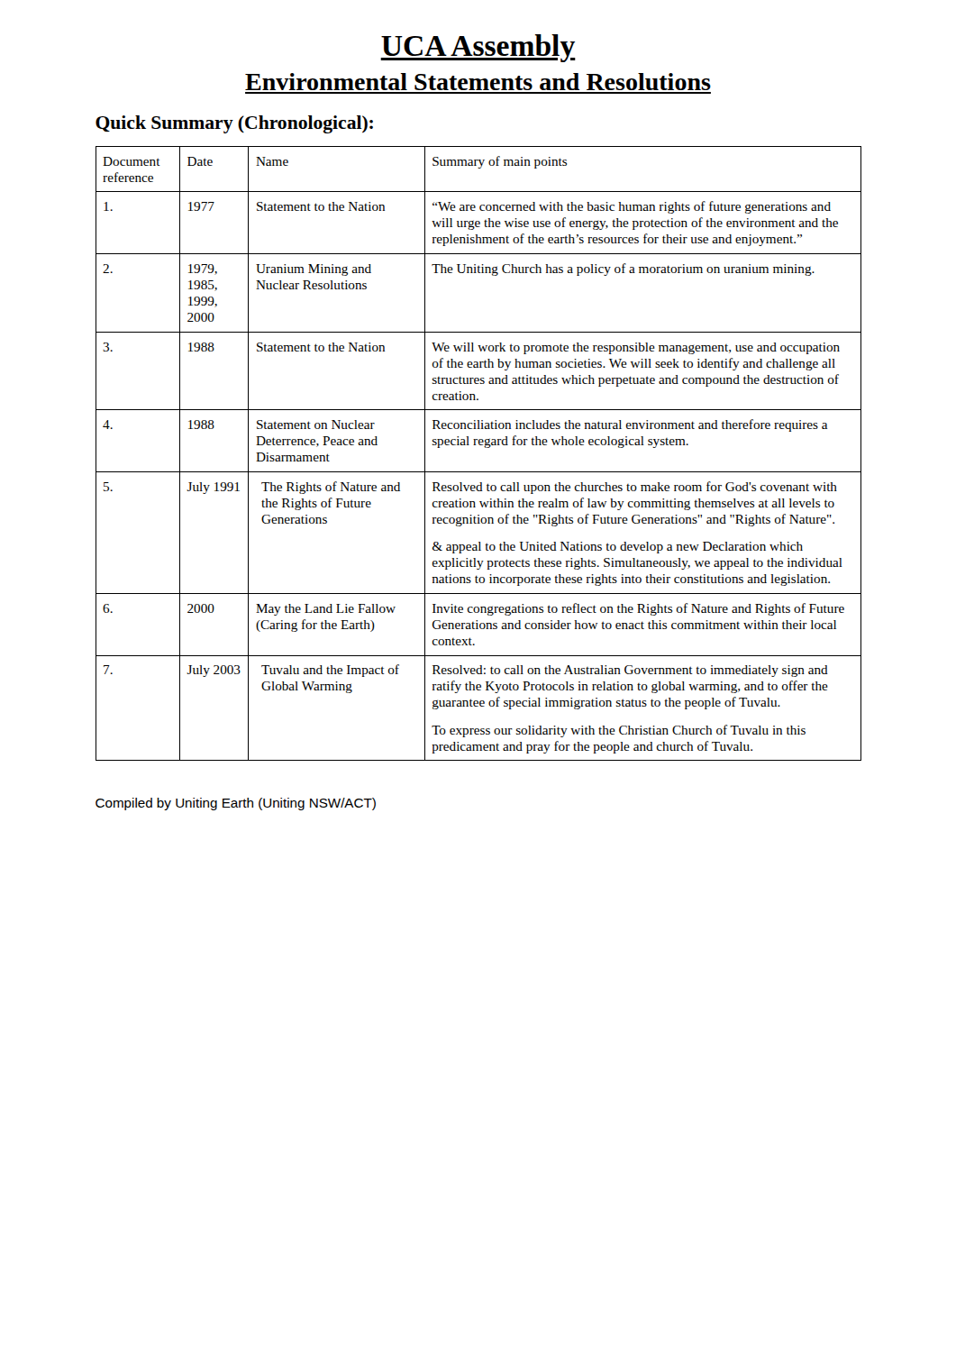UCA Assembly
Environmental Statements and Resolutions
Quick Summary (Chronological):
| Document reference | Date | Name | Summary of main points |
| --- | --- | --- | --- |
| 1. | 1977 | Statement to the Nation | “We are concerned with the basic human rights of future generations and will urge the wise use of energy, the protection of the environment and the replenishment of the earth’s resources for their use and enjoyment.” |
| 2. | 1979, 1985, 1999, 2000 | Uranium Mining and Nuclear Resolutions | The Uniting Church has a policy of a moratorium on uranium mining. |
| 3. | 1988 | Statement to the Nation | We will work to promote the responsible management, use and occupation of the earth by human societies. We will seek to identify and challenge all structures and attitudes which perpetuate and compound the destruction of creation. |
| 4. | 1988 | Statement on Nuclear Deterrence, Peace and Disarmament | Reconciliation includes the natural environment and therefore requires a special regard for the whole ecological system. |
| 5. | July 1991 | The Rights of Nature and the Rights of Future Generations | Resolved to call upon the churches to make room for God's covenant with creation within the realm of law by committing themselves at all levels to recognition of the "Rights of Future Generations" and "Rights of Nature". & appeal to the United Nations to develop a new Declaration which explicitly protects these rights. Simultaneously, we appeal to the individual nations to incorporate these rights into their constitutions and legislation. |
| 6. | 2000 | May the Land Lie Fallow (Caring for the Earth) | Invite congregations to reflect on the Rights of Nature and Rights of Future Generations and consider how to enact this commitment within their local context. |
| 7. | July 2003 | Tuvalu and the Impact of Global Warming | Resolved: to call on the Australian Government to immediately sign and ratify the Kyoto Protocols in relation to global warming, and to offer the guarantee of special immigration status to the people of Tuvalu. To express our solidarity with the Christian Church of Tuvalu in this predicament and pray for the people and church of Tuvalu. |
Compiled by Uniting Earth (Uniting NSW/ACT)